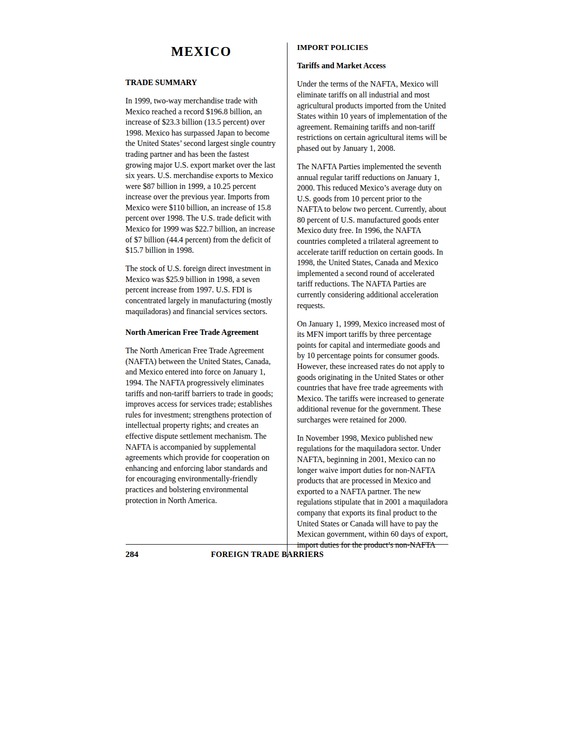MEXICO
TRADE SUMMARY
In 1999, two-way merchandise trade with Mexico reached a record $196.8 billion, an increase of $23.3 billion (13.5 percent) over 1998. Mexico has surpassed Japan to become the United States’ second largest single country trading partner and has been the fastest growing major U.S. export market over the last six years. U.S. merchandise exports to Mexico were $87 billion in 1999, a 10.25 percent increase over the previous year. Imports from Mexico were $110 billion, an increase of 15.8 percent over 1998. The U.S. trade deficit with Mexico for 1999 was $22.7 billion, an increase of $7 billion (44.4 percent) from the deficit of $15.7 billion in 1998.
The stock of U.S. foreign direct investment in Mexico was $25.9 billion in 1998, a seven percent increase from 1997. U.S. FDI is concentrated largely in manufacturing (mostly maquiladoras) and financial services sectors.
North American Free Trade Agreement
The North American Free Trade Agreement (NAFTA) between the United States, Canada, and Mexico entered into force on January 1, 1994. The NAFTA progressively eliminates tariffs and non-tariff barriers to trade in goods; improves access for services trade; establishes rules for investment; strengthens protection of intellectual property rights; and creates an effective dispute settlement mechanism. The NAFTA is accompanied by supplemental agreements which provide for cooperation on enhancing and enforcing labor standards and for encouraging environmentally-friendly practices and bolstering environmental protection in North America.
Import Policies
Tariffs and Market Access
Under the terms of the NAFTA, Mexico will eliminate tariffs on all industrial and most agricultural products imported from the United States within 10 years of implementation of the agreement. Remaining tariffs and non-tariff restrictions on certain agricultural items will be phased out by January 1, 2008.
The NAFTA Parties implemented the seventh annual regular tariff reductions on January 1, 2000. This reduced Mexico’s average duty on U.S. goods from 10 percent prior to the NAFTA to below two percent. Currently, about 80 percent of U.S. manufactured goods enter Mexico duty free. In 1996, the NAFTA countries completed a trilateral agreement to accelerate tariff reduction on certain goods. In 1998, the United States, Canada and Mexico implemented a second round of accelerated tariff reductions. The NAFTA Parties are currently considering additional acceleration requests.
On January 1, 1999, Mexico increased most of its MFN import tariffs by three percentage points for capital and intermediate goods and by 10 percentage points for consumer goods. However, these increased rates do not apply to goods originating in the United States or other countries that have free trade agreements with Mexico. The tariffs were increased to generate additional revenue for the government. These surcharges were retained for 2000.
In November 1998, Mexico published new regulations for the maquiladora sector. Under NAFTA, beginning in 2001, Mexico can no longer waive import duties for non-NAFTA products that are processed in Mexico and exported to a NAFTA partner. The new regulations stipulate that in 2001 a maquiladora company that exports its final product to the United States or Canada will have to pay the Mexican government, within 60 days of export, import duties for the product’s non-NAFTA
284 FOREIGN TRADE BARRIERS